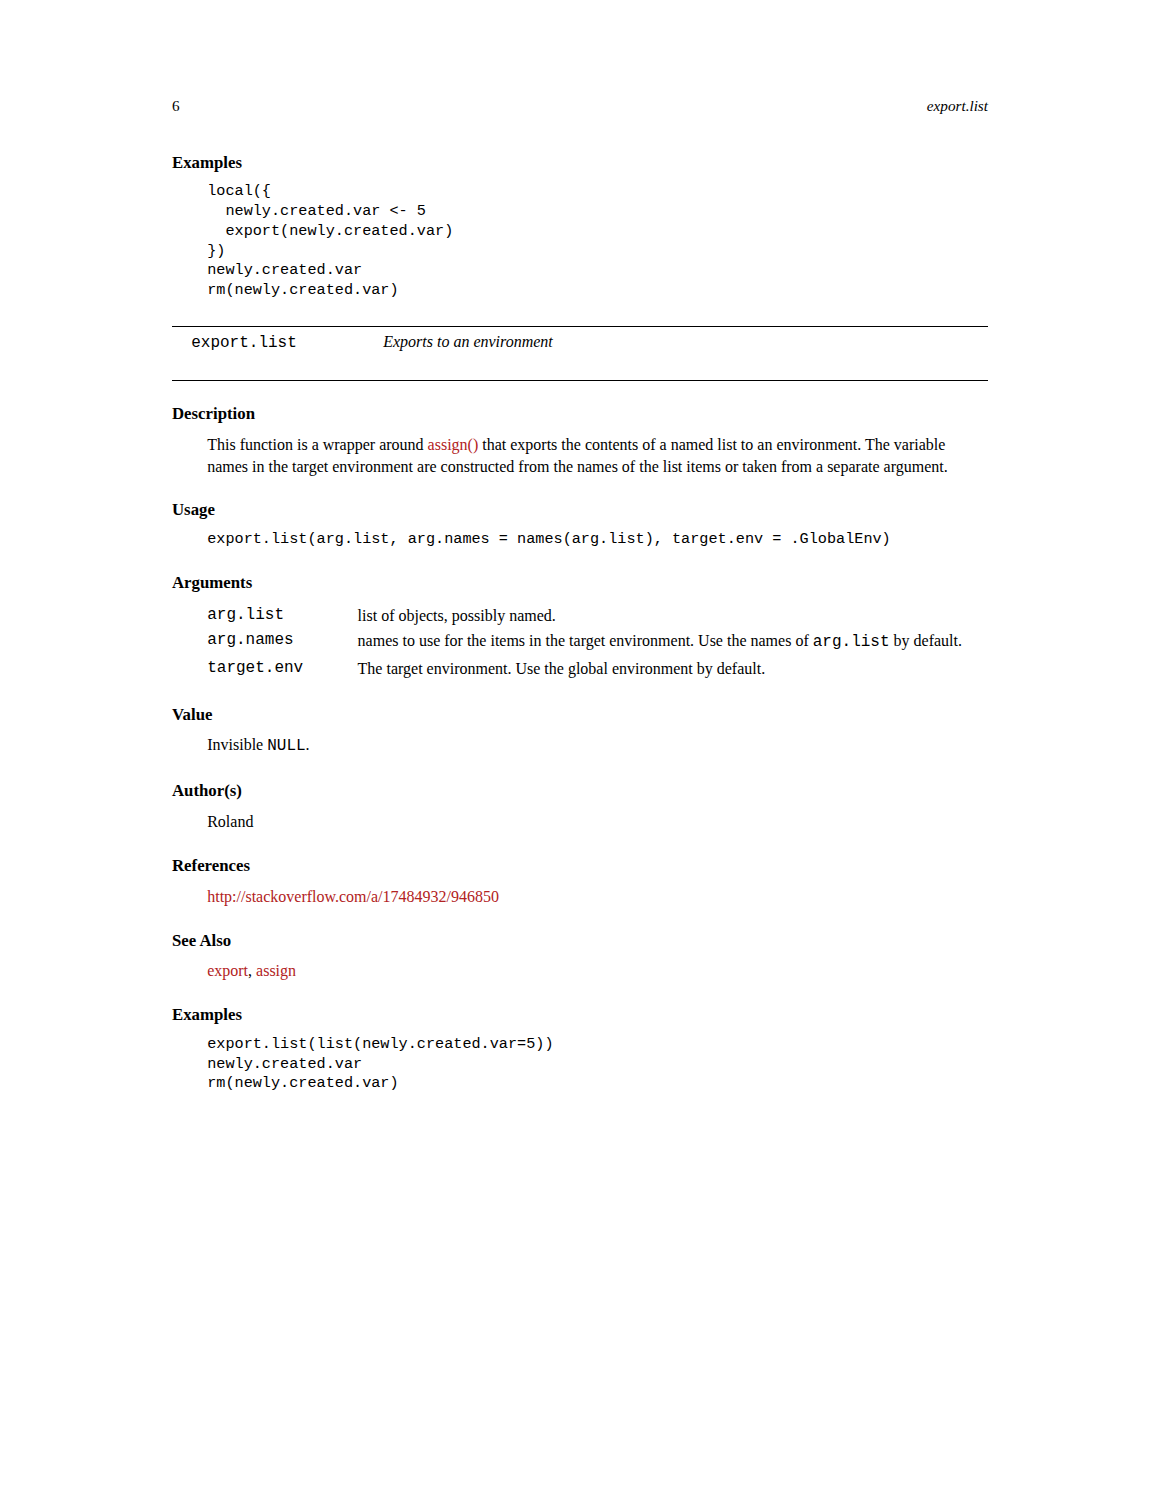6 export.list
Examples
local({
  newly.created.var <- 5
  export(newly.created.var)
})
newly.created.var
rm(newly.created.var)
export.list Exports to an environment
Description
This function is a wrapper around assign() that exports the contents of a named list to an environment. The variable names in the target environment are constructed from the names of the list items or taken from a separate argument.
Usage
export.list(arg.list, arg.names = names(arg.list), target.env = .GlobalEnv)
Arguments
| arg.list | list of objects, possibly named. |
| arg.names | names to use for the items in the target environment. Use the names of arg.list by default. |
| target.env | The target environment. Use the global environment by default. |
Value
Invisible NULL.
Author(s)
Roland
References
http://stackoverflow.com/a/17484932/946850
See Also
export, assign
Examples
export.list(list(newly.created.var=5))
newly.created.var
rm(newly.created.var)